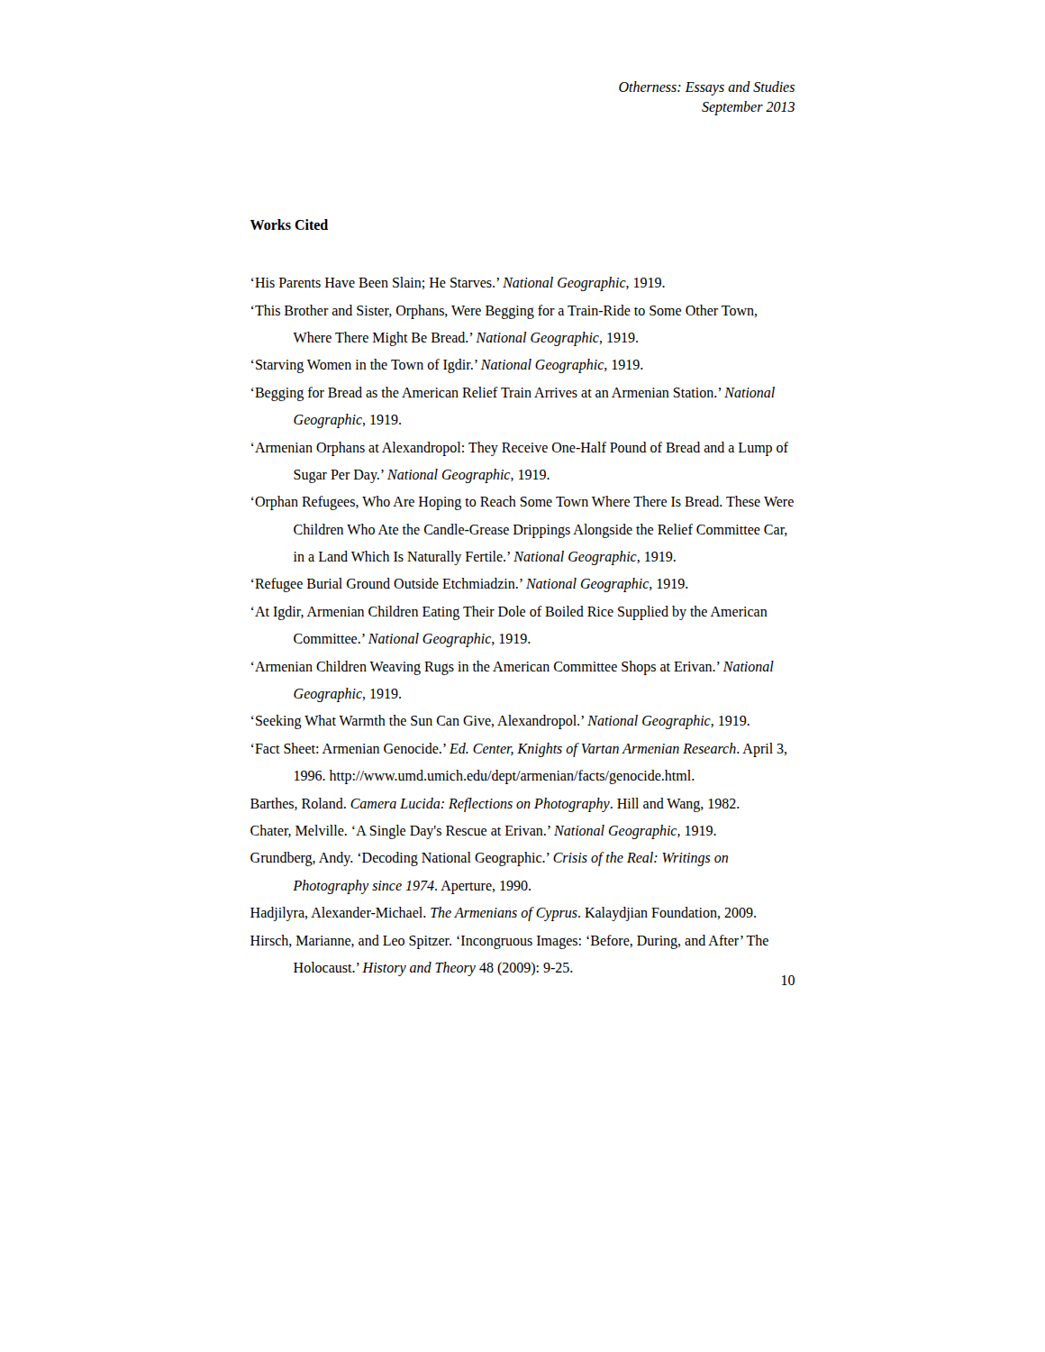Otherness: Essays and Studies
September 2013
Works Cited
‘His Parents Have Been Slain; He Starves.’ National Geographic, 1919.
‘This Brother and Sister, Orphans, Were Begging for a Train-Ride to Some Other Town, Where There Might Be Bread.’ National Geographic, 1919.
‘Starving Women in the Town of Igdir.’ National Geographic, 1919.
‘Begging for Bread as the American Relief Train Arrives at an Armenian Station.’ National Geographic, 1919.
‘Armenian Orphans at Alexandropol: They Receive One-Half Pound of Bread and a Lump of Sugar Per Day.’ National Geographic, 1919.
‘Orphan Refugees, Who Are Hoping to Reach Some Town Where There Is Bread. These Were Children Who Ate the Candle-Grease Drippings Alongside the Relief Committee Car, in a Land Which Is Naturally Fertile.’ National Geographic, 1919.
‘Refugee Burial Ground Outside Etchmiadzin.’ National Geographic, 1919.
‘At Igdir, Armenian Children Eating Their Dole of Boiled Rice Supplied by the American Committee.’ National Geographic, 1919.
‘Armenian Children Weaving Rugs in the American Committee Shops at Erivan.’ National Geographic, 1919.
‘Seeking What Warmth the Sun Can Give, Alexandropol.’ National Geographic, 1919.
‘Fact Sheet: Armenian Genocide.’ Ed. Center, Knights of Vartan Armenian Research. April 3, 1996. http://www.umd.umich.edu/dept/armenian/facts/genocide.html.
Barthes, Roland. Camera Lucida: Reflections on Photography. Hill and Wang, 1982.
Chater, Melville. ‘A Single Day's Rescue at Erivan.’ National Geographic, 1919.
Grundberg, Andy. ‘Decoding National Geographic.’ Crisis of the Real: Writings on Photography since 1974. Aperture, 1990.
Hadjilyra, Alexander-Michael. The Armenians of Cyprus. Kalaydjian Foundation, 2009.
Hirsch, Marianne, and Leo Spitzer. ‘Incongruous Images: ‘Before, During, and After’ The Holocaust.’ History and Theory 48 (2009): 9-25.
10